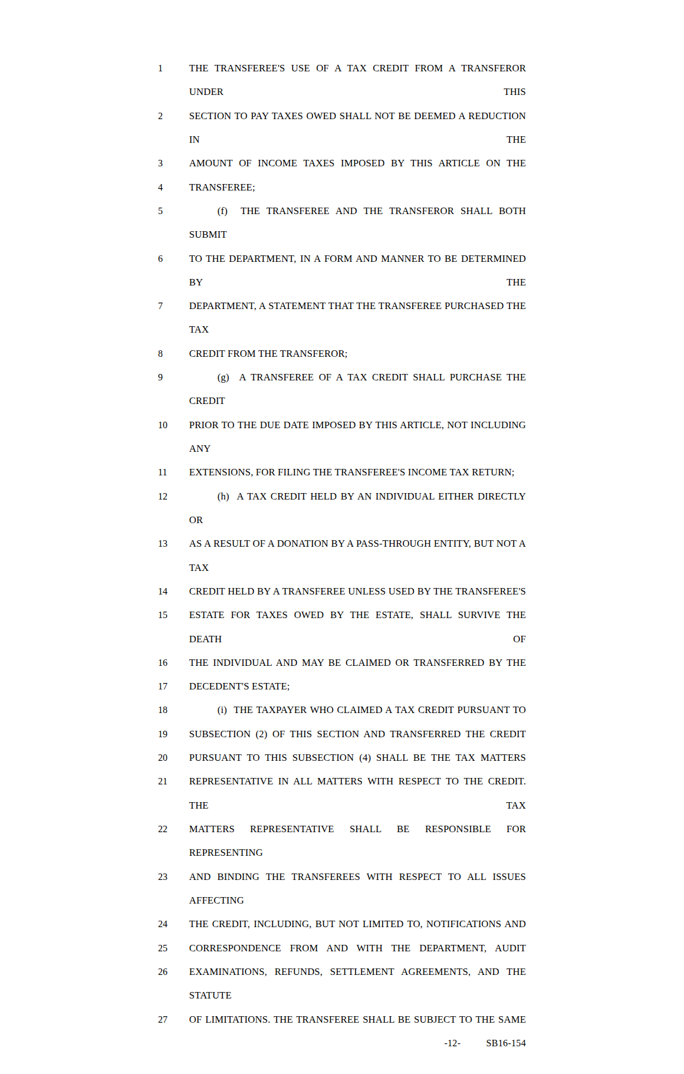1 THE TRANSFEREE'S USE OF A TAX CREDIT FROM A TRANSFEROR UNDER THIS
2 SECTION TO PAY TAXES OWED SHALL NOT BE DEEMED A REDUCTION IN THE
3 AMOUNT OF INCOME TAXES IMPOSED BY THIS ARTICLE ON THE
4 TRANSFEREE;
5(f) THE TRANSFEREE AND THE TRANSFEROR SHALL BOTH SUBMIT
6 TO THE DEPARTMENT, IN A FORM AND MANNER TO BE DETERMINED BY THE
7 DEPARTMENT, A STATEMENT THAT THE TRANSFEREE PURCHASED THE TAX
8 CREDIT FROM THE TRANSFEROR;
9(g) A TRANSFEREE OF A TAX CREDIT SHALL PURCHASE THE CREDIT
10 PRIOR TO THE DUE DATE IMPOSED BY THIS ARTICLE, NOT INCLUDING ANY
11 EXTENSIONS, FOR FILING THE TRANSFEREE'S INCOME TAX RETURN;
12(h) A TAX CREDIT HELD BY AN INDIVIDUAL EITHER DIRECTLY OR
13 AS A RESULT OF A DONATION BY A PASS-THROUGH ENTITY, BUT NOT A TAX
14 CREDIT HELD BY A TRANSFEREE UNLESS USED BY THE TRANSFEREE'S
15 ESTATE FOR TAXES OWED BY THE ESTATE, SHALL SURVIVE THE DEATH OF
16 THE INDIVIDUAL AND MAY BE CLAIMED OR TRANSFERRED BY THE
17 DECEDENT'S ESTATE;
18(i) THE TAXPAYER WHO CLAIMED A TAX CREDIT PURSUANT TO
19 SUBSECTION (2) OF THIS SECTION AND TRANSFERRED THE CREDIT
20 PURSUANT TO THIS SUBSECTION (4) SHALL BE THE TAX MATTERS
21 REPRESENTATIVE IN ALL MATTERS WITH RESPECT TO THE CREDIT. THE TAX
22 MATTERS REPRESENTATIVE SHALL BE RESPONSIBLE FOR REPRESENTING
23 AND BINDING THE TRANSFEREES WITH RESPECT TO ALL ISSUES AFFECTING
24 THE CREDIT, INCLUDING, BUT NOT LIMITED TO, NOTIFICATIONS AND
25 CORRESPONDENCE FROM AND WITH THE DEPARTMENT, AUDIT
26 EXAMINATIONS, REFUNDS, SETTLEMENT AGREEMENTS, AND THE STATUTE
27 OF LIMITATIONS. THE TRANSFEREE SHALL BE SUBJECT TO THE SAME
-12- SB16-154